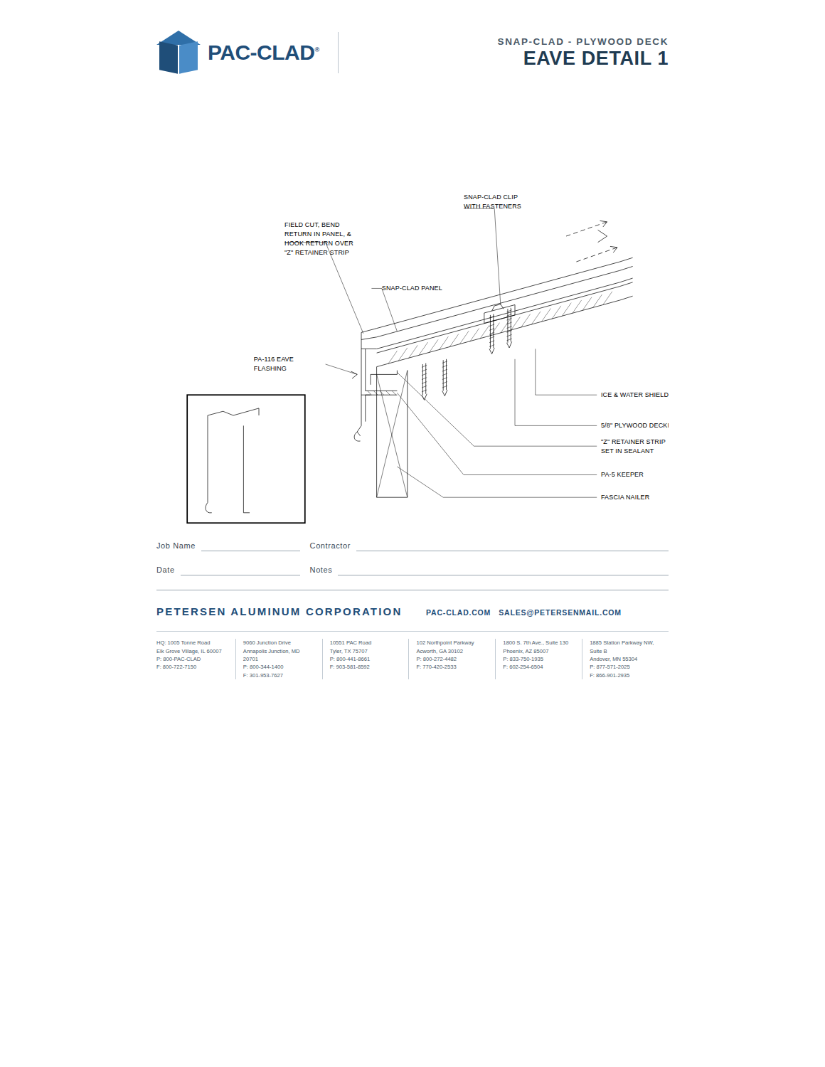PAC-CLAD®
Snap-Clad - Plywood Deck
Eave Detail 1
SNAP-CLAD CLIP WITH FASTENERS FIELD CUT, BEND RETURN IN PANEL, & HOOK RETURN OVER "Z" RETAINER STRIP SNAP-CLAD PANEL PA-116 EAVE FLASHING ICE & WATER SHIELD 5/8" PLYWOOD DECKING "Z" RETAINER STRIP SET IN SEALANT PA-5 KEEPER FASCIA NAILER FLASHING COMPONENTS
Job Name
Contractor
Date
Notes
PETERSEN ALUMINUM CORPORATION
PAC-CLAD.COM SALES@PETERSENMAIL.COM
HQ: 1005 Tonne Road
Elk Grove Village, IL 60007
P: 800-PAC-CLAD
F: 800-722-7150
9060 Junction Drive
Annapolis Junction, MD 20701
P: 800-344-1400
F: 301-953-7627
10551 PAC Road
Tyler, TX 75707
P: 800-441-8661
F: 903-581-8592
102 Northpoint Parkway
Acworth, GA 30102
P: 800-272-4482
F: 770-420-2533
1800 S. 7th Ave., Suite 130
Phoenix, AZ 85007
P: 833-750-1935
F: 602-254-6504
1885 Station Parkway NW, Suite B
Andover, MN 55304
P: 877-571-2025
F: 866-901-2935